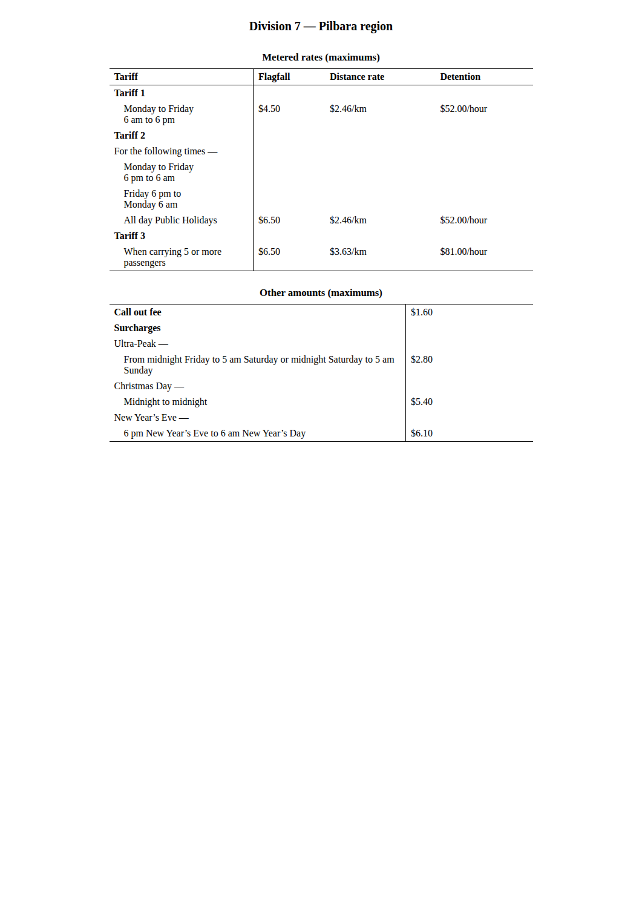Division 7 — Pilbara region
Metered rates (maximums)
| Tariff | Flagfall | Distance rate | Detention |
| --- | --- | --- | --- |
| Tariff 1 | | | |
| Monday to Friday 6 am to 6 pm | $4.50 | $2.46/km | $52.00/hour |
| Tariff 2 | | | |
| For the following times — | | | |
| Monday to Friday 6 pm to 6 am | | | |
| Friday 6 pm to Monday 6 am | | | |
| All day Public Holidays | $6.50 | $2.46/km | $52.00/hour |
| Tariff 3 | | | |
| When carrying 5 or more passengers | $6.50 | $3.63/km | $81.00/hour |
Other amounts (maximums)
| Call out fee | $1.60 |
| Surcharges | |
| Ultra-Peak — | |
| From midnight Friday to 5 am Saturday or midnight Saturday to 5 am Sunday | $2.80 |
| Christmas Day — | |
| Midnight to midnight | $5.40 |
| New Year’s Eve — | |
| 6 pm New Year’s Eve to 6 am New Year’s Day | $6.10 |